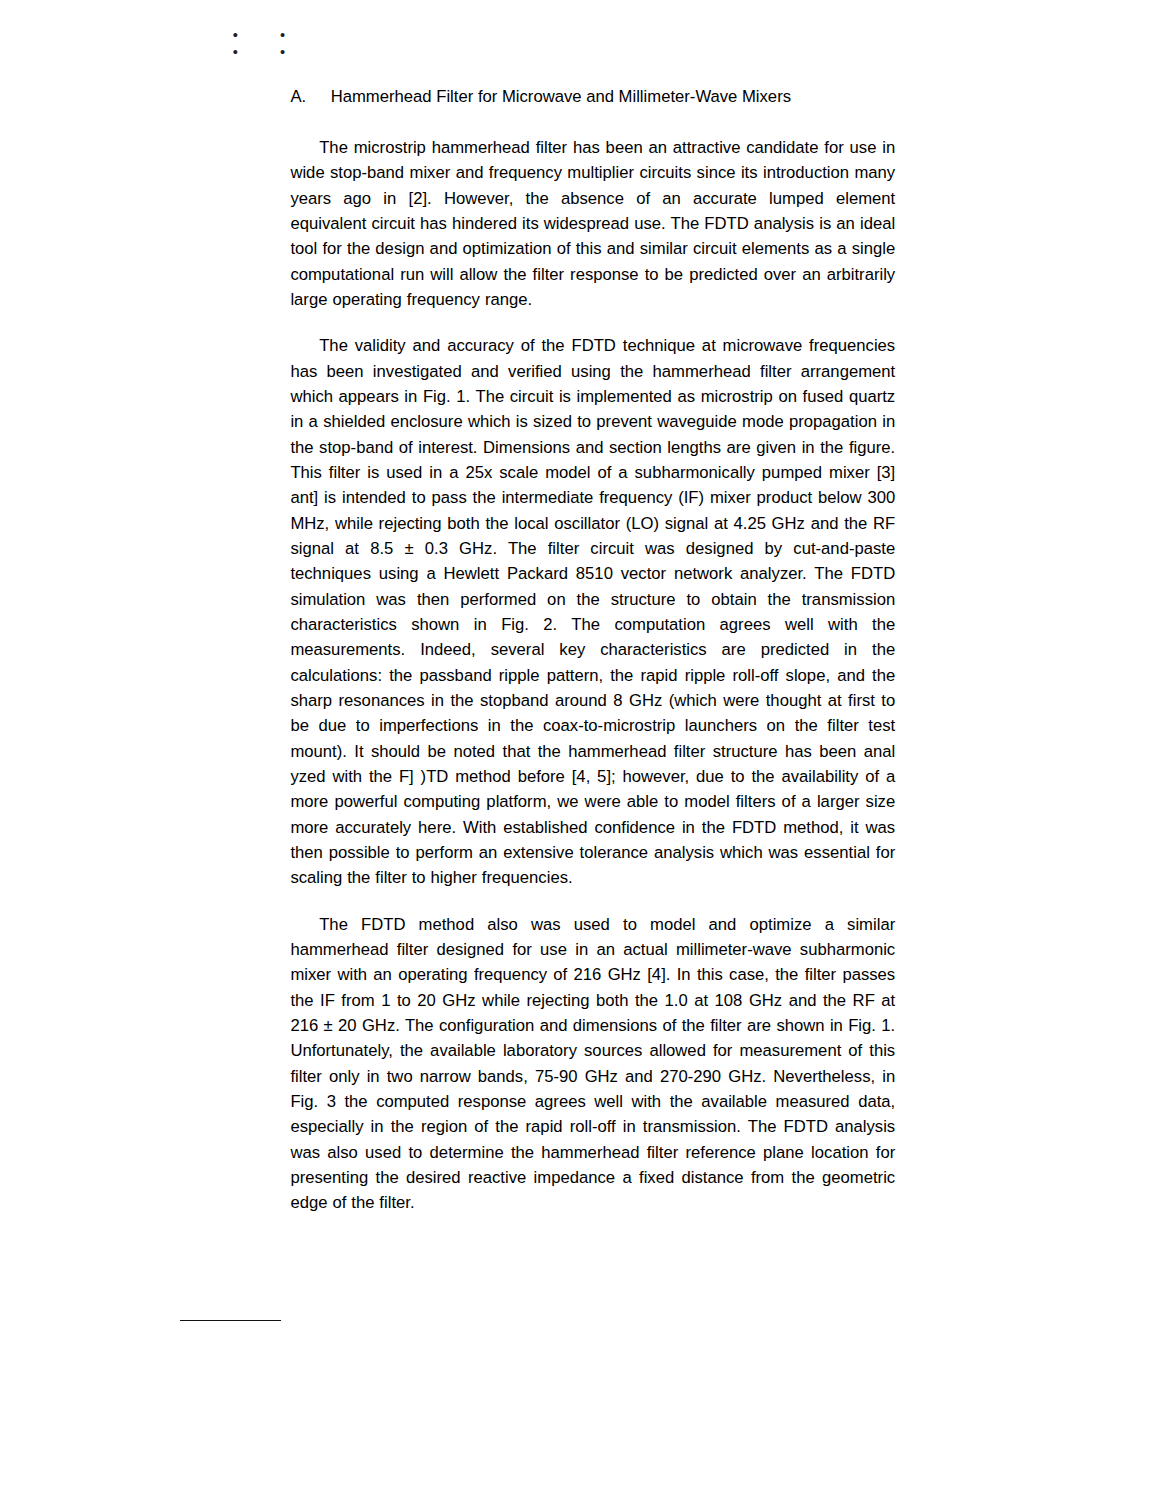• •• •
A. Hammerhead Filter for Microwave and Millimeter-Wave Mixers
The microstrip hammerhead filter has been an attractive candidate for use in wide stop-band mixer and frequency multiplier circuits since its introduction many years ago in [2]. However, the absence of an accurate lumped element equivalent circuit has hindered its widespread use. The FDTD analysis is an ideal tool for the design and optimization of this and similar circuit elements as a single computational run will allow the filter response to be predicted over an arbitrarily large operating frequency range.
The validity and accuracy of the FDTD technique at microwave frequencies has been investigated and verified using the hammerhead filter arrangement which appears in Fig. 1. The circuit is implemented as microstrip on fused quartz in a shielded enclosure which is sized to prevent waveguide mode propagation in the stop-band of interest. Dimensions and section lengths are given in the figure. This filter is used in a 25x scale model of a subharmonically pumped mixer [3] ant] is intended to pass the intermediate frequency (IF) mixer product below 300 MHz, while rejecting both the local oscillator (LO) signal at 4.25 GHz and the RF signal at 8.5 ± 0.3 GHz. The filter circuit was designed by cut-and-paste techniques using a Hewlett Packard 8510 vector network analyzer. The FDTD simulation was then performed on the structure to obtain the transmission characteristics shown in Fig. 2. The computation agrees well with the measurements. Indeed, several key characteristics are predicted in the calculations: the passband ripple pattern, the rapid ripple roll-off slope, and the sharp resonances in the stopband around 8 GHz (which were thought at first to be due to imperfections in the coax-to-microstrip launchers on the filter test mount). It should be noted that the hammerhead filter structure has been anal yzed with the F] )TD method before [4, 5]; however, due to the availability of a more powerful computing platform, we were able to model filters of a larger size more accurately here. With established confidence in the FDTD method, it was then possible to perform an extensive tolerance analysis which was essential for scaling the filter to higher frequencies.
The FDTD method also was used to model and optimize a similar hammerhead filter designed for use in an actual millimeter-wave subharmonic mixer with an operating frequency of 216 GHz [4]. In this case, the filter passes the IF from 1 to 20 GHz while rejecting both the 1.0 at 108 GHz and the RF at 216 ± 20 GHz. The configuration and dimensions of the filter are shown in Fig. 1. Unfortunately, the available laboratory sources allowed for measurement of this filter only in two narrow bands, 75-90 GHz and 270-290 GHz. Nevertheless, in Fig. 3 the computed response agrees well with the available measured data, especially in the region of the rapid roll-off in transmission. The FDTD analysis was also used to determine the hammerhead filter reference plane location for presenting the desired reactive impedance a fixed distance from the geometric edge of the filter.